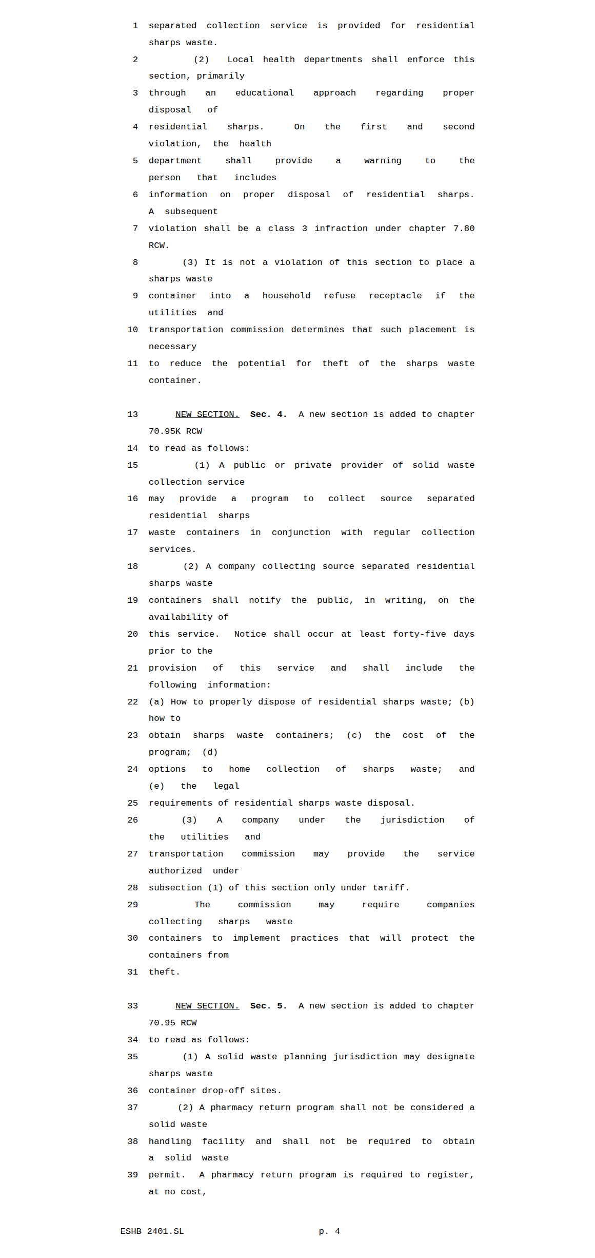separated collection service is provided for residential sharps waste.
(2) Local health departments shall enforce this section, primarily
through an educational approach regarding proper disposal of
residential sharps. On the first and second violation, the health
department shall provide a warning to the person that includes
information on proper disposal of residential sharps. A subsequent
violation shall be a class 3 infraction under chapter 7.80 RCW.
(3) It is not a violation of this section to place a sharps waste
container into a household refuse receptacle if the utilities and
transportation commission determines that such placement is necessary
to reduce the potential for theft of the sharps waste container.
NEW SECTION. Sec. 4. A new section is added to chapter 70.95K RCW
to read as follows:
(1) A public or private provider of solid waste collection service
may provide a program to collect source separated residential sharps
waste containers in conjunction with regular collection services.
(2) A company collecting source separated residential sharps waste
containers shall notify the public, in writing, on the availability of
this service. Notice shall occur at least forty-five days prior to the
provision of this service and shall include the following information:
(a) How to properly dispose of residential sharps waste; (b) how to
obtain sharps waste containers; (c) the cost of the program; (d)
options to home collection of sharps waste; and (e) the legal
requirements of residential sharps waste disposal.
(3) A company under the jurisdiction of the utilities and
transportation commission may provide the service authorized under
subsection (1) of this section only under tariff.
The commission may require companies collecting sharps waste
containers to implement practices that will protect the containers from
theft.
NEW SECTION. Sec. 5. A new section is added to chapter 70.95 RCW
to read as follows:
(1) A solid waste planning jurisdiction may designate sharps waste
container drop-off sites.
(2) A pharmacy return program shall not be considered a solid waste
handling facility and shall not be required to obtain a solid waste
permit. A pharmacy return program is required to register, at no cost,
ESHB 2401.SL p. 4